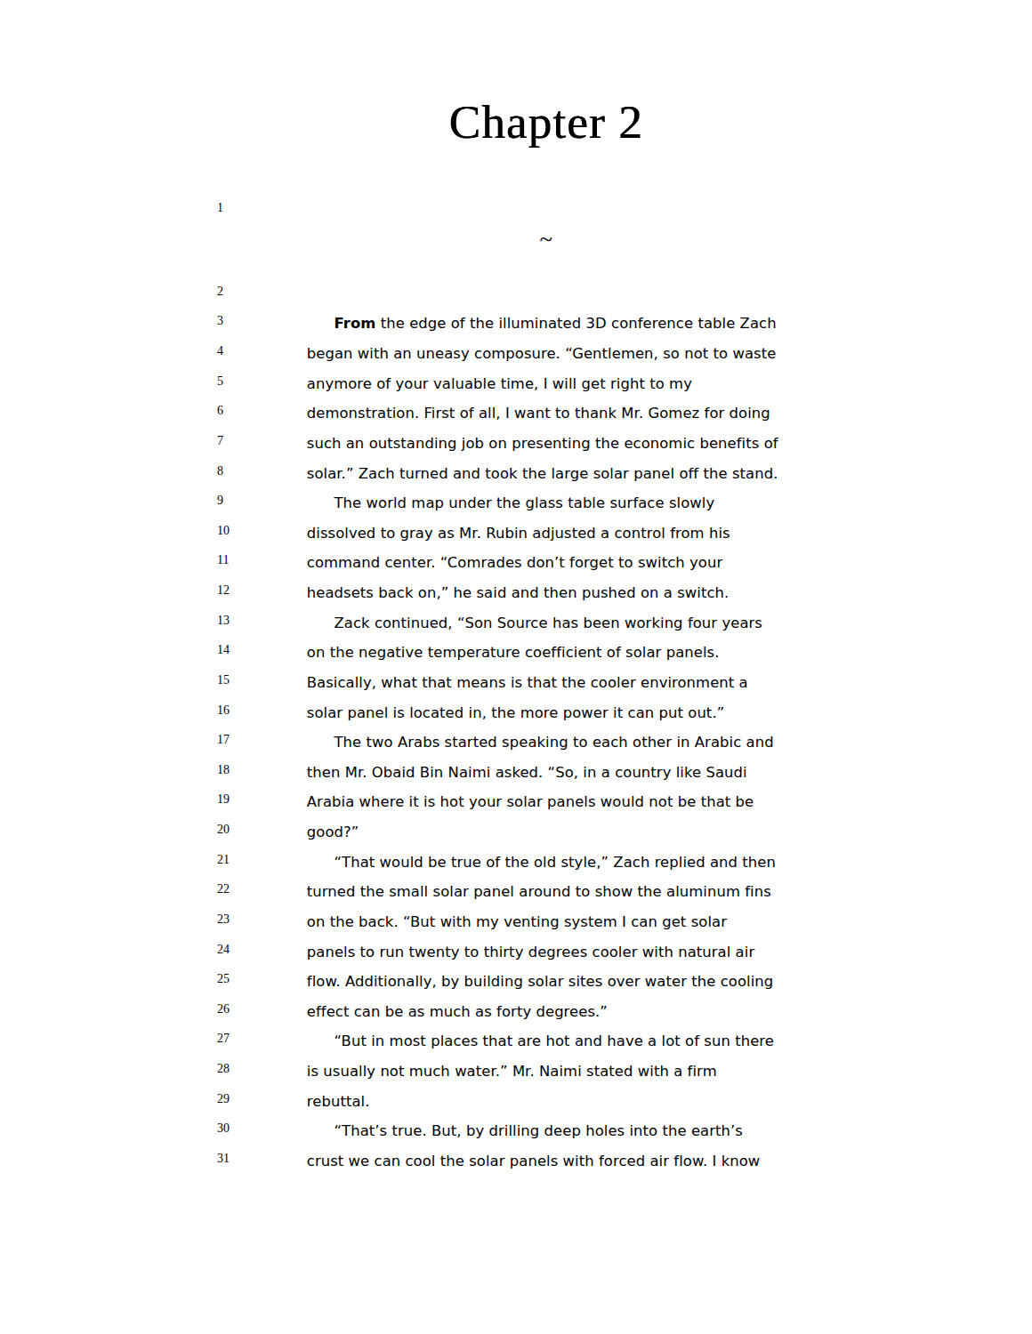Chapter 2
| 1 | |
~
| 2 | |
| 3 | From the edge of the illuminated 3D conference table Zach |
| 4 | began with an uneasy composure. “Gentlemen, so not to waste |
| 5 | anymore of your valuable time, I will get right to my |
| 6 | demonstration. First of all, I want to thank Mr. Gomez for doing |
| 7 | such an outstanding job on presenting the economic benefits of |
| 8 | solar.” Zach turned and took the large solar panel off the stand. |
| 9 | The world map under the glass table surface slowly |
| 10 | dissolved to gray as Mr. Rubin adjusted a control from his |
| 11 | command center. “Comrades don’t forget to switch your |
| 12 | headsets back on,” he said and then pushed on a switch. |
| 13 | Zack continued, “Son Source has been working four years |
| 14 | on the negative temperature coefficient of solar panels. |
| 15 | Basically, what that means is that the cooler environment a |
| 16 | solar panel is located in, the more power it can put out.” |
| 17 | The two Arabs started speaking to each other in Arabic and |
| 18 | then Mr. Obaid Bin Naimi asked. “So, in a country like Saudi |
| 19 | Arabia where it is hot your solar panels would not be that be |
| 20 | good?” |
| 21 | “That would be true of the old style,” Zach replied and then |
| 22 | turned the small solar panel around to show the aluminum fins |
| 23 | on the back. “But with my venting system I can get solar |
| 24 | panels to run twenty to thirty degrees cooler with natural air |
| 25 | flow. Additionally, by building solar sites over water the cooling |
| 26 | effect can be as much as forty degrees.” |
| 27 | “But in most places that are hot and have a lot of sun there |
| 28 | is usually not much water.” Mr. Naimi stated with a firm |
| 29 | rebuttal. |
| 30 | “That’s true. But, by drilling deep holes into the earth’s |
| 31 | crust we can cool the solar panels with forced air flow. I know |